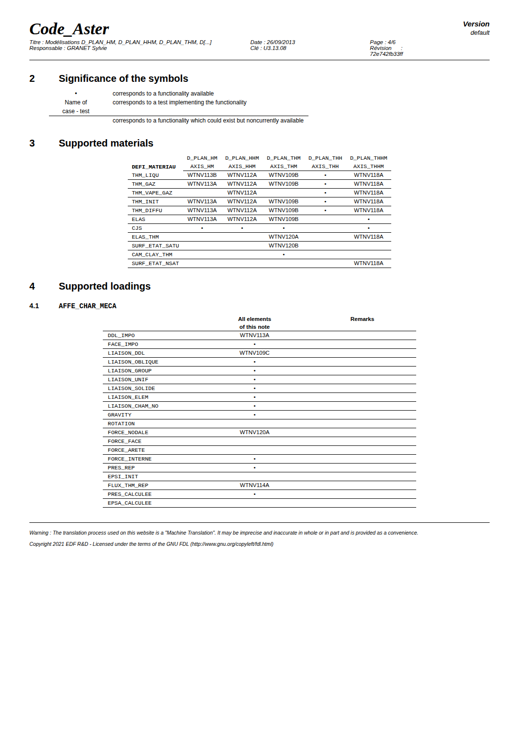Version
default
Code_Aster
| Titre : Modélisations D_PLAN_HM, D_PLAN_HHM, D_PLAN_THM, D[...] | Date : 26/09/2013 | Page : 4/6 |
| Responsable : GRANET Sylvie | Clé : U3.13.08 | Révision : 72e742fb33ff |
2 Significance of the symbols
| • | corresponds to a functionality available |
| Name of | corresponds to a test implementing the functionality |
| case - test | |
| | corresponds to a functionality which could exist but noncurrently available |
3 Supported materials
| DEFI_MATERIAU | D_PLAN_HM | D_PLAN_HHM | D_PLAN_THM | D_PLAN_THH | D_PLAN_THHM |
| --- | --- | --- | --- | --- | --- |
| AXIS_HM | AXIS_HHM | AXIS_THM | AXIS_THH | AXIS_THHM |
| THM_LIQU | WTNV113B | WTNV112A | WTNV109B | • | WTNV118A |
| THM_GAZ | WTNV113A | WTNV112A | WTNV109B | • | WTNV118A |
| THM_VAPE_GAZ | | WTNV112A | | • | WTNV118A |
| THM_INIT | WTNV113A | WTNV112A | WTNV109B | • | WTNV118A |
| THM_DIFFU | WTNV113A | WTNV112A | WTNV109B | • | WTNV118A |
| ELAS | WTNV113A | WTNV112A | WTNV109B | | • |
| CJS | • | • | • | | • |
| ELAS_THM | | | WTNV120A | | WTNV118A |
| SURF_ETAT_SATU | | | WTNV120B | | |
| CAM_CLAY_THM | | | • | | |
| SURF_ETAT_NSAT | | | | | WTNV118A |
4 Supported loadings
4.1 AFFE_CHAR_MECA
| | All elements | Remarks |
| --- | --- | --- |
| | of this note | |
| DDL_IMPO | WTNV113A | |
| FACE_IMPO | • | |
| LIAISON_DDL | WTNV109C | |
| LIAISON_OBLIQUE | • | |
| LIAISON_GROUP | • | |
| LIAISON_UNIF | • | |
| LIAISON_SOLIDE | • | |
| LIAISON_ELEM | • | |
| LIAISON_CHAM_NO | • | |
| GRAVITY | • | |
| ROTATION | | |
| FORCE_NODALE | WTNV120A | |
| FORCE_FACE | | |
| FORCE_ARETE | | |
| FORCE_INTERNE | • | |
| PRES_REP | • | |
| EPSI_INIT | | |
| FLUX_THM_REP | WTNV114A | |
| PRES_CALCULEE | • | |
| EPSA_CALCULEE | | |
Warning : The translation process used on this website is a "Machine Translation". It may be imprecise and inaccurate in whole or in part and is provided as a convenience.
Copyright 2021 EDF R&D - Licensed under the terms of the GNU FDL (http://www.gnu.org/copyleft/fdl.html)